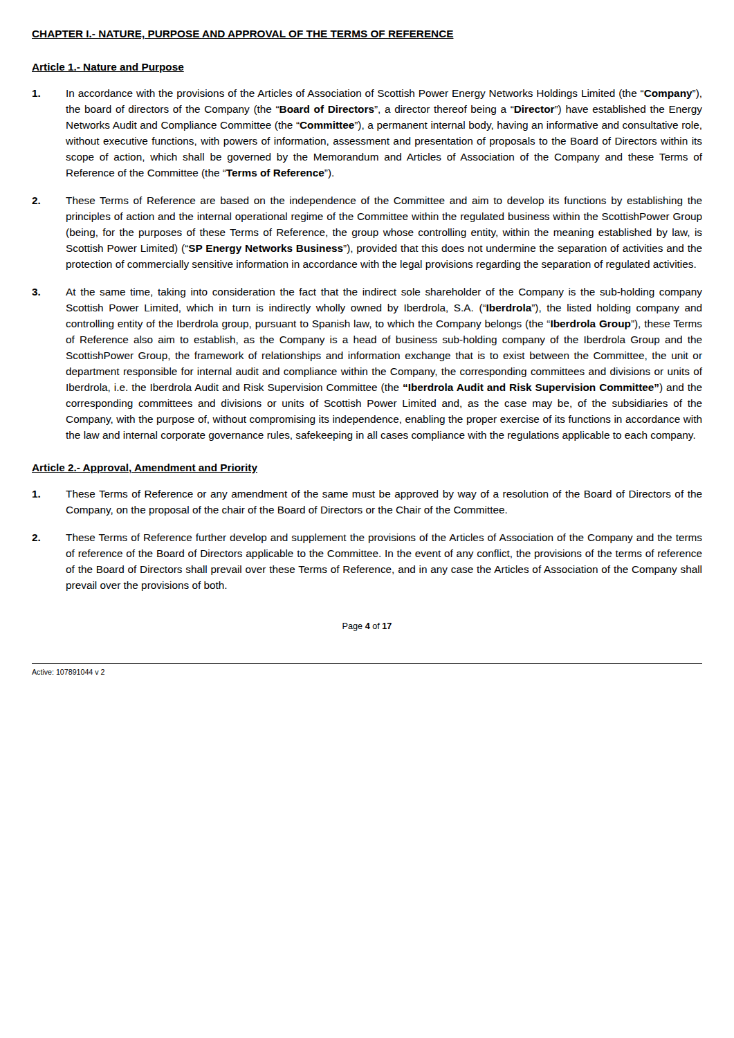CHAPTER I.- NATURE, PURPOSE AND APPROVAL OF THE TERMS OF REFERENCE
Article 1.- Nature and Purpose
In accordance with the provisions of the Articles of Association of Scottish Power Energy Networks Holdings Limited (the “Company”), the board of directors of the Company (the “Board of Directors”, a director thereof being a “Director”) have established the Energy Networks Audit and Compliance Committee (the “Committee”), a permanent internal body, having an informative and consultative role, without executive functions, with powers of information, assessment and presentation of proposals to the Board of Directors within its scope of action, which shall be governed by the Memorandum and Articles of Association of the Company and these Terms of Reference of the Committee (the “Terms of Reference”).
These Terms of Reference are based on the independence of the Committee and aim to develop its functions by establishing the principles of action and the internal operational regime of the Committee within the regulated business within the ScottishPower Group (being, for the purposes of these Terms of Reference, the group whose controlling entity, within the meaning established by law, is Scottish Power Limited) (“SP Energy Networks Business”), provided that this does not undermine the separation of activities and the protection of commercially sensitive information in accordance with the legal provisions regarding the separation of regulated activities.
At the same time, taking into consideration the fact that the indirect sole shareholder of the Company is the sub-holding company Scottish Power Limited, which in turn is indirectly wholly owned by Iberdrola, S.A. (“Iberdrola”), the listed holding company and controlling entity of the Iberdrola group, pursuant to Spanish law, to which the Company belongs (the “Iberdrola Group”), these Terms of Reference also aim to establish, as the Company is a head of business sub-holding company of the Iberdrola Group and the ScottishPower Group, the framework of relationships and information exchange that is to exist between the Committee, the unit or department responsible for internal audit and compliance within the Company, the corresponding committees and divisions or units of Iberdrola, i.e. the Iberdrola Audit and Risk Supervision Committee (the “Iberdrola Audit and Risk Supervision Committee”) and the corresponding committees and divisions or units of Scottish Power Limited and, as the case may be, of the subsidiaries of the Company, with the purpose of, without compromising its independence, enabling the proper exercise of its functions in accordance with the law and internal corporate governance rules, safekeeping in all cases compliance with the regulations applicable to each company.
Article 2.- Approval, Amendment and Priority
These Terms of Reference or any amendment of the same must be approved by way of a resolution of the Board of Directors of the Company, on the proposal of the chair of the Board of Directors or the Chair of the Committee.
These Terms of Reference further develop and supplement the provisions of the Articles of Association of the Company and the terms of reference of the Board of Directors applicable to the Committee. In the event of any conflict, the provisions of the terms of reference of the Board of Directors shall prevail over these Terms of Reference, and in any case the Articles of Association of the Company shall prevail over the provisions of both.
Page 4 of 17
Active: 107891044 v 2